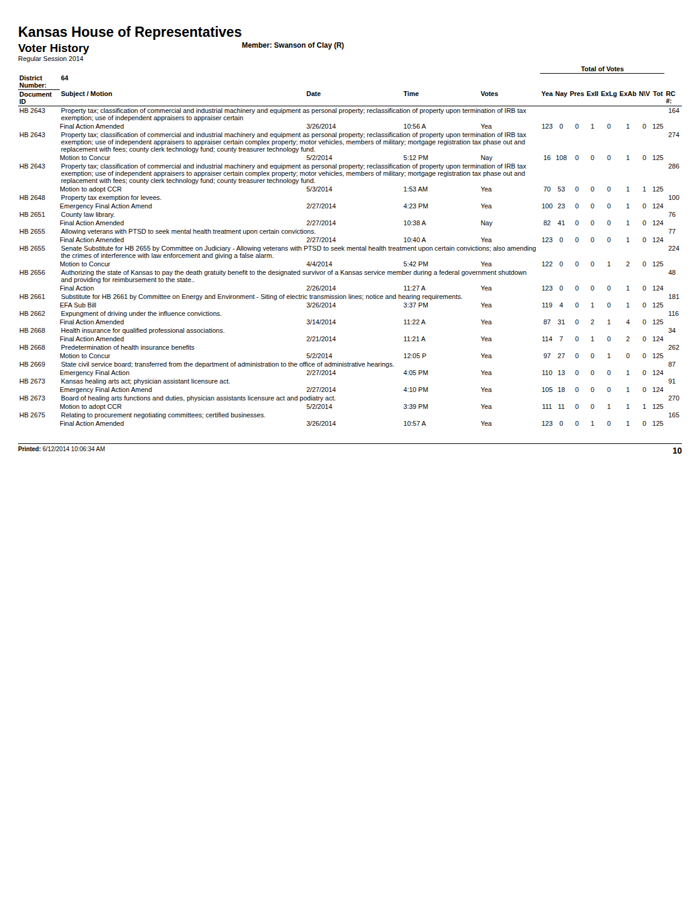Kansas House of Representatives
Voter History
Regular Session 2014
Member: Swanson of Clay (R)
| | Total of Votes | |
| --- | --- | --- |
| District Number: | 64 | |
| Document ID | Subject / Motion | Date | Time | Votes | Yea | Nay | Pres | ExII | ExLg | ExAb | N\V | Tot | RC #: |
| HB 2643 | Property tax; classification of commercial and industrial machinery and equipment as personal property; reclassification of property upon termination of IRB tax exemption; use of independent appraisers to appraiser certain | | 164 |
| | Final Action Amended | 3/26/2014 | 10:56 A | Yea | 123 | 0 | 0 | 1 | 0 | 1 | 0 | 125 | |
| HB 2643 | Property tax; classification of commercial and industrial machinery and equipment as personal property; reclassification of property upon termination of IRB tax exemption; use of independent appraisers to appraiser certain complex property; motor vehicles, members of military; mortgage registration tax phase out and replacement with fees; county clerk technology fund; county treasurer technology fund. | | 274 |
| | Motion to Concur | 5/2/2014 | 5:12 PM | Nay | 16 | 108 | 0 | 0 | 0 | 1 | 0 | 125 | |
| HB 2643 | Property tax; classification of commercial and industrial machinery and equipment as personal property; reclassification of property upon termination of IRB tax exemption; use of independent appraisers to appraiser certain complex property; motor vehicles, members of military; mortgage registration tax phase out and replacement with fees; county clerk technology fund; county treasurer technology fund. | | 286 |
| | Motion to adopt CCR | 5/3/2014 | 1:53 AM | Yea | 70 | 53 | 0 | 0 | 0 | 1 | 1 | 125 | |
| HB 2648 | Property tax exemption for levees. | | 100 |
| | Emergency Final Action Amend | 2/27/2014 | 4:23 PM | Yea | 100 | 23 | 0 | 0 | 0 | 1 | 0 | 124 | |
| HB 2651 | County law library. | | 76 |
| | Final Action Amended | 2/27/2014 | 10:38 A | Nay | 82 | 41 | 0 | 0 | 0 | 1 | 0 | 124 | |
| HB 2655 | Allowing veterans with PTSD to seek mental health treatment upon certain convictions. | | 77 |
| | Final Action Amended | 2/27/2014 | 10:40 A | Yea | 123 | 0 | 0 | 0 | 0 | 1 | 0 | 124 | |
| HB 2655 | Senate Substitute for HB 2655 by Committee on Judiciary - Allowing veterans with PTSD to seek mental health treatment upon certain convictions; also amending the crimes of interference with law enforcement and giving a false alarm. | | 224 |
| | Motion to Concur | 4/4/2014 | 5:42 PM | Yea | 122 | 0 | 0 | 0 | 1 | 2 | 0 | 125 | |
| HB 2656 | Authorizing the state of Kansas to pay the death gratuity benefit to the designated survivor of a Kansas service member during a federal government shutdown and providing for reimbursement to the state.. | | 48 |
| | Final Action | 2/26/2014 | 11:27 A | Yea | 123 | 0 | 0 | 0 | 0 | 1 | 0 | 124 | |
| HB 2661 | Substitute for HB 2661 by Committee on Energy and Environment - Siting of electric transmission lines; notice and hearing requirements. | | 181 |
| | EFA Sub Bill | 3/26/2014 | 3:37 PM | Yea | 119 | 4 | 0 | 1 | 0 | 1 | 0 | 125 | |
| HB 2662 | Expungment of driving under the influence convictions. | | 116 |
| | Final Action Amended | 3/14/2014 | 11:22 A | Yea | 87 | 31 | 0 | 2 | 1 | 4 | 0 | 125 | |
| HB 2668 | Health insurance for qualified professional associations. | | 34 |
| | Final Action Amended | 2/21/2014 | 11:21 A | Yea | 114 | 7 | 0 | 1 | 0 | 2 | 0 | 124 | |
| HB 2668 | Predetermination of health insurance benefits | | 262 |
| | Motion to Concur | 5/2/2014 | 12:05 P | Yea | 97 | 27 | 0 | 0 | 1 | 0 | 0 | 125 | |
| HB 2669 | State civil service board; transferred from the department of administration to the office of administrative hearings. | | 87 |
| | Emergency Final Action | 2/27/2014 | 4:05 PM | Yea | 110 | 13 | 0 | 0 | 0 | 1 | 0 | 124 | |
| HB 2673 | Kansas healing arts act; physician assistant licensure act. | | 91 |
| | Emergency Final Action Amend | 2/27/2014 | 4:10 PM | Yea | 105 | 18 | 0 | 0 | 0 | 1 | 0 | 124 | |
| HB 2673 | Board of healing arts functions and duties, physician assistants licensure act and podiatry act. | | 270 |
| | Motion to adopt CCR | 5/2/2014 | 3:39 PM | Yea | 111 | 11 | 0 | 0 | 1 | 1 | 1 | 125 | |
| HB 2675 | Relating to procurement negotiating committees; certified businesses. | | 165 |
| | Final Action Amended | 3/26/2014 | 10:57 A | Yea | 123 | 0 | 0 | 1 | 0 | 1 | 0 | 125 | |
Printed: 6/12/2014 10:06:34 AM
10